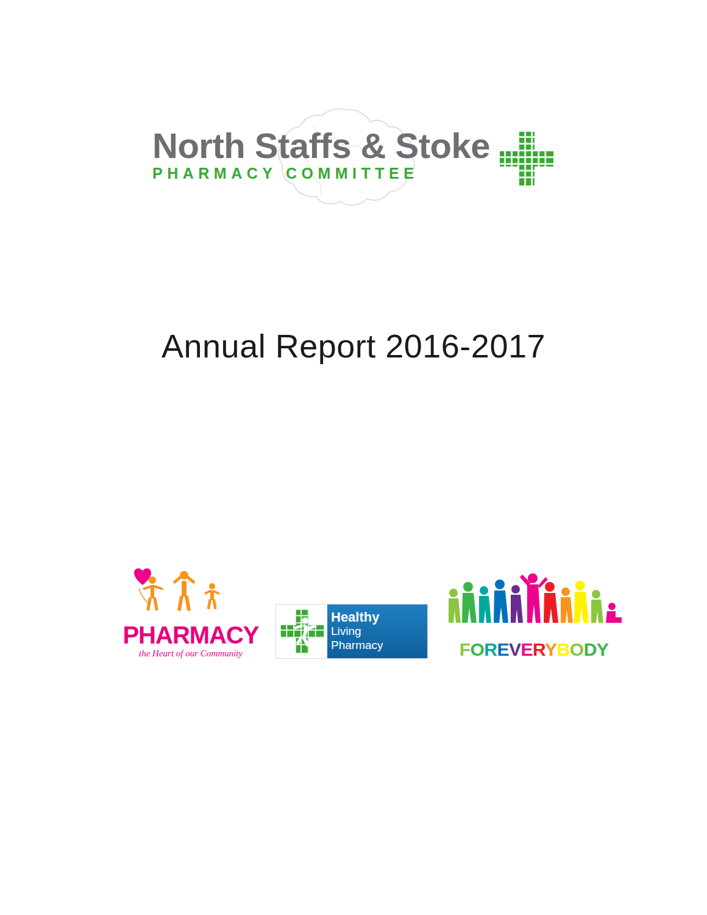North Staffs & Stoke
PHARMACY COMMITTEE
Annual Report 2016-2017
PHARMACY
the Heart of our Community
Healthy
Living
Pharmacy
FOREVERYBODY